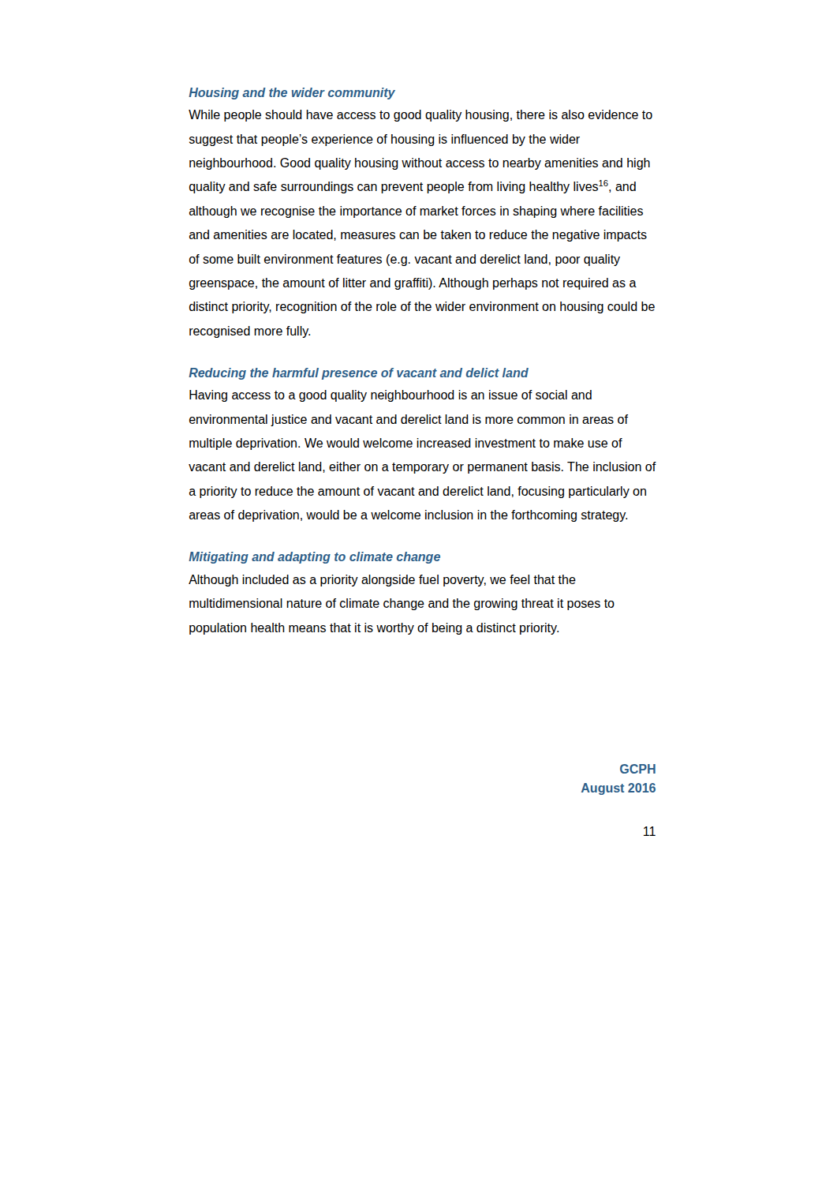Housing and the wider community
While people should have access to good quality housing, there is also evidence to suggest that people’s experience of housing is influenced by the wider neighbourhood. Good quality housing without access to nearby amenities and high quality and safe surroundings can prevent people from living healthy lives16, and although we recognise the importance of market forces in shaping where facilities and amenities are located, measures can be taken to reduce the negative impacts of some built environment features (e.g. vacant and derelict land, poor quality greenspace, the amount of litter and graffiti). Although perhaps not required as a distinct priority, recognition of the role of the wider environment on housing could be recognised more fully.
Reducing the harmful presence of vacant and delict land
Having access to a good quality neighbourhood is an issue of social and environmental justice and vacant and derelict land is more common in areas of multiple deprivation. We would welcome increased investment to make use of vacant and derelict land, either on a temporary or permanent basis. The inclusion of a priority to reduce the amount of vacant and derelict land, focusing particularly on areas of deprivation, would be a welcome inclusion in the forthcoming strategy.
Mitigating and adapting to climate change
Although included as a priority alongside fuel poverty, we feel that the multidimensional nature of climate change and the growing threat it poses to population health means that it is worthy of being a distinct priority.
GCPH
August 2016
11